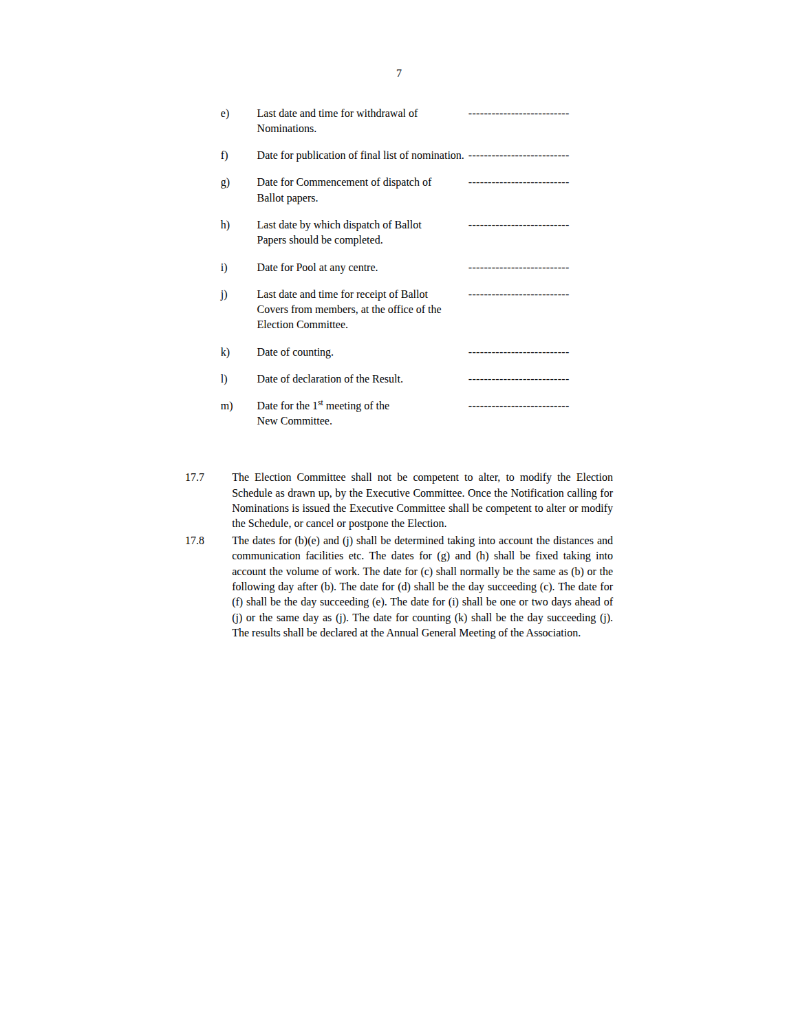7
| e) | Last date and time for withdrawal of Nominations. | -------------------------- |
| f) | Date for publication of final list of nomination. | -------------------------- |
| g) | Date for Commencement of dispatch of Ballot papers. | -------------------------- |
| h) | Last date by which dispatch of Ballot Papers should be completed. | -------------------------- |
| i) | Date for Pool at any centre. | -------------------------- |
| j) | Last date and time for receipt of Ballot Covers from members, at the office of the Election Committee. | -------------------------- |
| k) | Date of counting. | -------------------------- |
| l) | Date of declaration of the Result. | -------------------------- |
| m) | Date for the 1 st meeting of the New Committee. | -------------------------- |
| 17.7 | The Election Committee shall not be competent to alter, to modify the Election Schedule as drawn up, by the Executive Committee. Once the Notification calling for Nominations is issued the Executive Committee shall be competent to alter or modify the Schedule, or cancel or postpone the Election. |
| 17.8 | The dates for (b)(e) and (j) shall be determined taking into account the distances and communication facilities etc. The dates for (g) and (h) shall be fixed taking into account the volume of work. The date for (c) shall normally be the same as (b) or the following day after (b). The date for (d) shall be the day succeeding (c). The date for (f) shall be the day succeeding (e). The date for (i) shall be one or two days ahead of (j) or the same day as (j). The date for counting (k) shall be the day succeeding (j). The results shall be declared at the Annual General Meeting of the Association. |